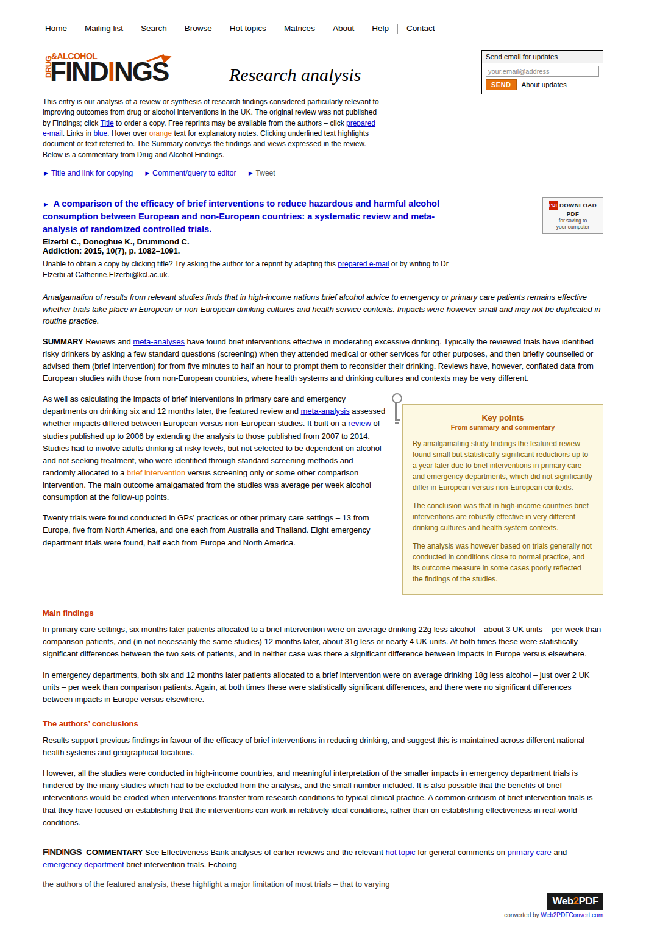Home
Mailing list
Search
Browse
Hot topics
Matrices
About
Help
Contact
DRUG &ALCOHOL FINDINGS
Research analysis
Send email for updates
SEND About updates
This entry is our analysis of a review or synthesis of research findings considered particularly relevant to improving outcomes from drug or alcohol interventions in the UK. The original review was not published by Findings; click Title to order a copy. Free reprints may be available from the authors – click prepared e-mail. Links in blue. Hover over orange text for explanatory notes. Clicking underlined text highlights document or text referred to. The Summary conveys the findings and views expressed in the review. Below is a commentary from Drug and Alcohol Findings.
►Title and link for copying ►Comment/query to editor ►Tweet
PDFDOWNLOAD PDF for saving to
your computer
► A comparison of the efficacy of brief interventions to reduce hazardous and harmful alcohol consumption between European and non-European countries: a systematic review and meta-analysis of randomized controlled trials.
Elzerbi C., Donoghue K., Drummond C.
Addiction: 2015, 10(7), p. 1082–1091.
Unable to obtain a copy by clicking title? Try asking the author for a reprint by adapting this prepared e-mail or by writing to Dr Elzerbi at Catherine.Elzerbi@kcl.ac.uk.
Amalgamation of results from relevant studies finds that in high-income nations brief alcohol advice to emergency or primary care patients remains effective whether trials take place in European or non-European drinking cultures and health service contexts. Impacts were however small and may not be duplicated in routine practice.
SUMMARY Reviews and meta-analyses have found brief interventions effective in moderating excessive drinking. Typically the reviewed trials have identified risky drinkers by asking a few standard questions (screening) when they attended medical or other services for other purposes, and then briefly counselled or advised them (brief intervention) for from five minutes to half an hour to prompt them to reconsider their drinking. Reviews have, however, conflated data from European studies with those from non-European countries, where health systems and drinking cultures and contexts may be very different.
As well as calculating the impacts of brief interventions in primary care and emergency departments on drinking six and 12 months later, the featured review and meta-analysis assessed whether impacts differed between European versus non-European studies. It built on a review of studies published up to 2006 by extending the analysis to those published from 2007 to 2014. Studies had to involve adults drinking at risky levels, but not selected to be dependent on alcohol and not seeking treatment, who were identified through standard screening methods and randomly allocated to a brief intervention versus screening only or some other comparison intervention. The main outcome amalgamated from the studies was average per week alcohol consumption at the follow-up points.
Twenty trials were found conducted in GPs’ practices or other primary care settings – 13 from Europe, five from North America, and one each from Australia and Thailand. Eight emergency department trials were found, half each from Europe and North America.
Key points
From summary and commentary
By amalgamating study findings the featured review found small but statistically significant reductions up to a year later due to brief interventions in primary care and emergency departments, which did not significantly differ in European versus non-European contexts.
The conclusion was that in high-income countries brief interventions are robustly effective in very different drinking cultures and health system contexts.
The analysis was however based on trials generally not conducted in conditions close to normal practice, and its outcome measure in some cases poorly reflected the findings of the studies.
Main findings
In primary care settings, six months later patients allocated to a brief intervention were on average drinking 22g less alcohol – about 3 UK units – per week than comparison patients, and (in not necessarily the same studies) 12 months later, about 31g less or nearly 4 UK units. At both times these were statistically significant differences between the two sets of patients, and in neither case was there a significant difference between impacts in Europe versus elsewhere.
In emergency departments, both six and 12 months later patients allocated to a brief intervention were on average drinking 18g less alcohol – just over 2 UK units – per week than comparison patients. Again, at both times these were statistically significant differences, and there were no significant differences between impacts in Europe versus elsewhere.
The authors’ conclusions
Results support previous findings in favour of the efficacy of brief interventions in reducing drinking, and suggest this is maintained across different national health systems and geographical locations.
However, all the studies were conducted in high-income countries, and meaningful interpretation of the smaller impacts in emergency department trials is hindered by the many studies which had to be excluded from the analysis, and the small number included. It is also possible that the benefits of brief interventions would be eroded when interventions transfer from research conditions to typical clinical practice. A common criticism of brief intervention trials is that they have focused on establishing that the interventions can work in relatively ideal conditions, rather than on establishing effectiveness in real-world conditions.
FINDINGS COMMENTARY See Effectiveness Bank analyses of earlier reviews and the relevant hot topic for general comments on primary care and emergency department brief intervention trials. Echoing
the authors of the featured analysis, these highlight a major limitation of most trials – that to varying
Web2 PDF
converted by Web2PDFConvert.com